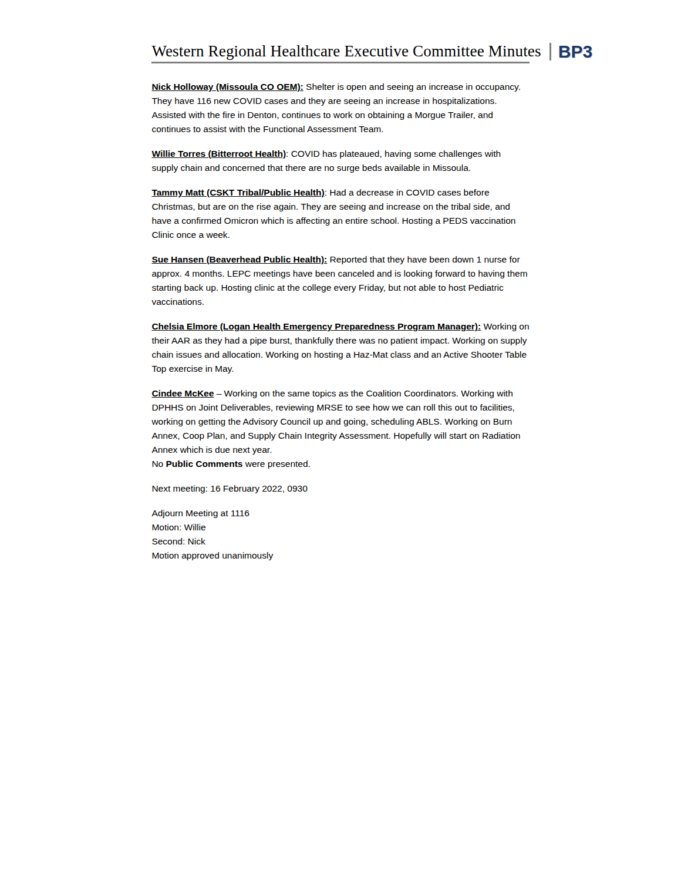Western Regional Healthcare Executive Committee Minutes
BP3
Nick Holloway (Missoula CO OEM): Shelter is open and seeing an increase in occupancy. They have 116 new COVID cases and they are seeing an increase in hospitalizations. Assisted with the fire in Denton, continues to work on obtaining a Morgue Trailer, and continues to assist with the Functional Assessment Team.
Willie Torres (Bitterroot Health): COVID has plateaued, having some challenges with supply chain and concerned that there are no surge beds available in Missoula.
Tammy Matt (CSKT Tribal/Public Health): Had a decrease in COVID cases before Christmas, but are on the rise again. They are seeing and increase on the tribal side, and have a confirmed Omicron which is affecting an entire school. Hosting a PEDS vaccination Clinic once a week.
Sue Hansen (Beaverhead Public Health): Reported that they have been down 1 nurse for approx. 4 months. LEPC meetings have been canceled and is looking forward to having them starting back up. Hosting clinic at the college every Friday, but not able to host Pediatric vaccinations.
Chelsia Elmore (Logan Health Emergency Preparedness Program Manager): Working on their AAR as they had a pipe burst, thankfully there was no patient impact. Working on supply chain issues and allocation. Working on hosting a Haz-Mat class and an Active Shooter Table Top exercise in May.
Cindee McKee – Working on the same topics as the Coalition Coordinators. Working with DPHHS on Joint Deliverables, reviewing MRSE to see how we can roll this out to facilities, working on getting the Advisory Council up and going, scheduling ABLS. Working on Burn Annex, Coop Plan, and Supply Chain Integrity Assessment. Hopefully will start on Radiation Annex which is due next year.
No Public Comments were presented.
Next meeting: 16 February 2022, 0930
Adjourn Meeting at 1116
Motion: Willie
Second: Nick
Motion approved unanimously